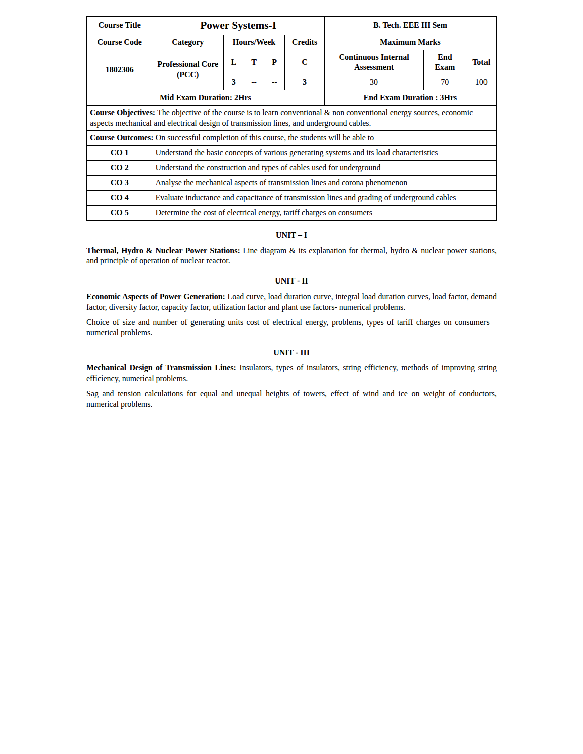| Course Title | Power Systems-I | B. Tech. EEE III Sem |
| Course Code | Category | Hours/Week | Credits | Maximum Marks |
| 1802306 | Professional Core (PCC) | L | T | P | C | Continuous Internal Assessment | End Exam | Total |
| 3 | -- | -- | 3 | 30 | 70 | 100 |
| Mid Exam Duration: 2Hrs | End Exam Duration : 3Hrs |
| Course Objectives: The objective of the course is to learn conventional & non conventional energy sources, economic aspects mechanical and electrical design of transmission lines, and underground cables. |
| Course Outcomes: On successful completion of this course, the students will be able to |
| CO 1 | Understand the basic concepts of various generating systems and its load characteristics |
| CO 2 | Understand the construction and types of cables used for underground |
| CO 3 | Analyse the mechanical aspects of transmission lines and corona phenomenon |
| CO 4 | Evaluate inductance and capacitance of transmission lines and grading of underground cables |
| CO 5 | Determine the cost of electrical energy, tariff charges on consumers |
UNIT – I
Thermal, Hydro & Nuclear Power Stations: Line diagram & its explanation for thermal, hydro & nuclear power stations, and principle of operation of nuclear reactor.
UNIT - II
Economic Aspects of Power Generation: Load curve, load duration curve, integral load duration curves, load factor, demand factor, diversity factor, capacity factor, utilization factor and plant use factors- numerical problems.
Choice of size and number of generating units cost of electrical energy, problems, types of tariff charges on consumers – numerical problems.
UNIT - III
Mechanical Design of Transmission Lines: Insulators, types of insulators, string efficiency, methods of improving string efficiency, numerical problems.
Sag and tension calculations for equal and unequal heights of towers, effect of wind and ice on weight of conductors, numerical problems.